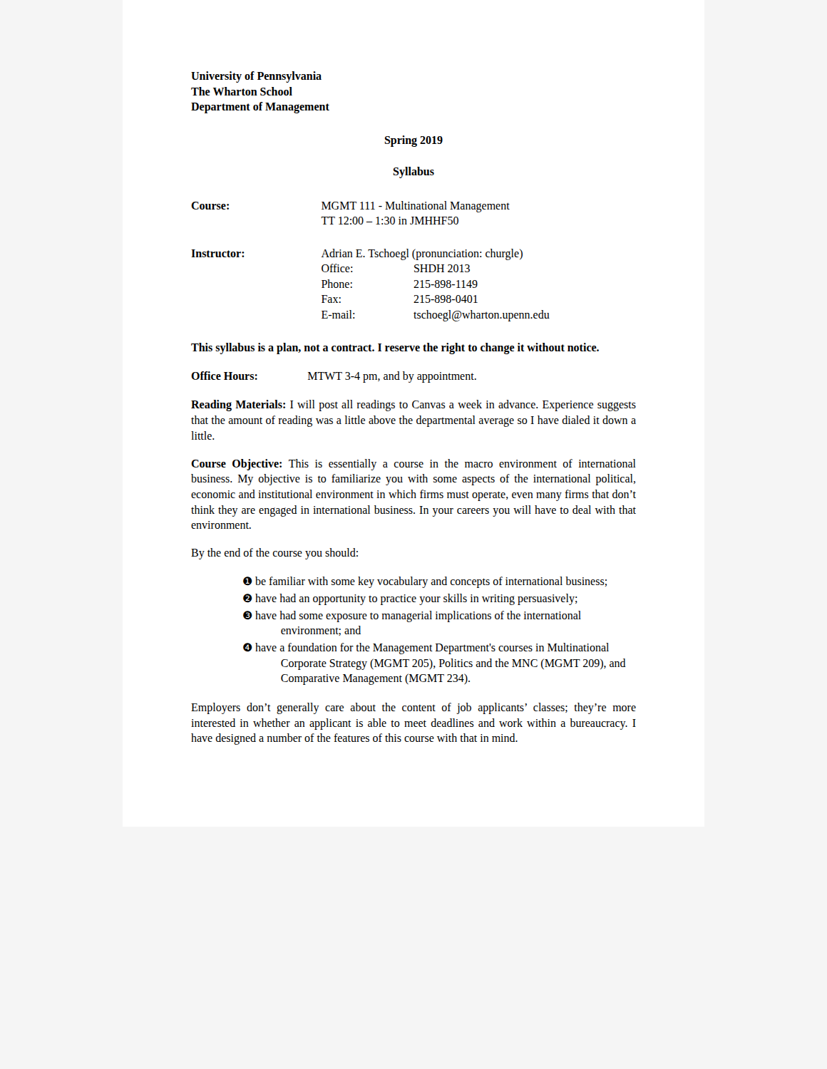University of Pennsylvania
The Wharton School
Department of Management
Spring 2019
Syllabus
| Course: | MGMT 111 - Multinational Management TT 12:00 – 1:30 in JMHHF50 |
| Instructor: | Adrian E. Tschoegl (pronunciation: churgle) / Office: / SHDH 2013 / / Phone: / 215-898-1149 / / Fax: / 215-898-0401 / / E-mail: / tschoegl@wharton.upenn.edu / |
This syllabus is a plan, not a contract. I reserve the right to change it without notice.
Office Hours: MTWT 3-4 pm, and by appointment.
Reading Materials: I will post all readings to Canvas a week in advance. Experience suggests that the amount of reading was a little above the departmental average so I have dialed it down a little.
Course Objective: This is essentially a course in the macro environment of international business. My objective is to familiarize you with some aspects of the international political, economic and institutional environment in which firms must operate, even many firms that don’t think they are engaged in international business. In your careers you will have to deal with that environment.
By the end of the course you should:
❶ be familiar with some key vocabulary and concepts of international business;
❷ have had an opportunity to practice your skills in writing persuasively;
❸ have had some exposure to managerial implications of the international environment; and
❹ have a foundation for the Management Department's courses in Multinational Corporate Strategy (MGMT 205), Politics and the MNC (MGMT 209), and Comparative Management (MGMT 234).
Employers don’t generally care about the content of job applicants’ classes; they’re more interested in whether an applicant is able to meet deadlines and work within a bureaucracy. I have designed a number of the features of this course with that in mind.